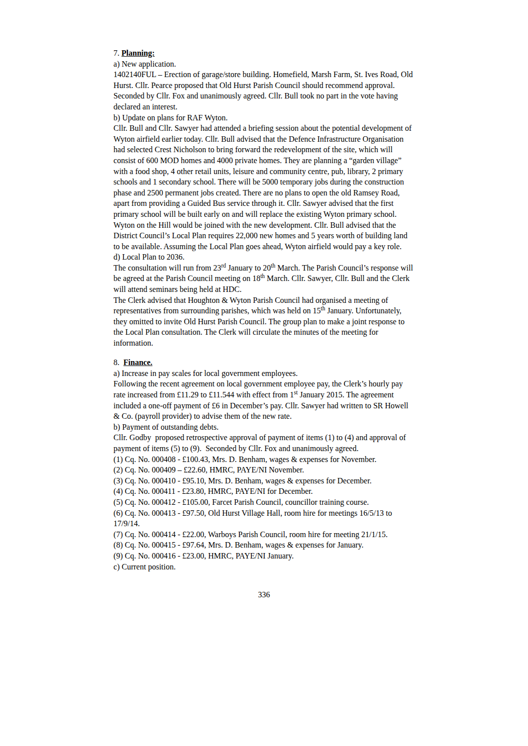7. Planning:
a) New application.
1402140FUL – Erection of garage/store building. Homefield, Marsh Farm, St. Ives Road, Old Hurst. Cllr. Pearce proposed that Old Hurst Parish Council should recommend approval. Seconded by Cllr. Fox and unanimously agreed. Cllr. Bull took no part in the vote having declared an interest.
b) Update on plans for RAF Wyton.
Cllr. Bull and Cllr. Sawyer had attended a briefing session about the potential development of Wyton airfield earlier today. Cllr. Bull advised that the Defence Infrastructure Organisation had selected Crest Nicholson to bring forward the redevelopment of the site, which will consist of 600 MOD homes and 4000 private homes. They are planning a “garden village” with a food shop, 4 other retail units, leisure and community centre, pub, library, 2 primary schools and 1 secondary school. There will be 5000 temporary jobs during the construction phase and 2500 permanent jobs created. There are no plans to open the old Ramsey Road, apart from providing a Guided Bus service through it. Cllr. Sawyer advised that the first primary school will be built early on and will replace the existing Wyton primary school. Wyton on the Hill would be joined with the new development. Cllr. Bull advised that the District Council’s Local Plan requires 22,000 new homes and 5 years worth of building land to be available. Assuming the Local Plan goes ahead, Wyton airfield would pay a key role.
d) Local Plan to 2036.
The consultation will run from 23rd January to 20th March. The Parish Council’s response will be agreed at the Parish Council meeting on 18th March. Cllr. Sawyer, Cllr. Bull and the Clerk will attend seminars being held at HDC.
The Clerk advised that Houghton & Wyton Parish Council had organised a meeting of representatives from surrounding parishes, which was held on 15th January. Unfortunately, they omitted to invite Old Hurst Parish Council. The group plan to make a joint response to the Local Plan consultation. The Clerk will circulate the minutes of the meeting for information.
8. Finance.
a) Increase in pay scales for local government employees.
Following the recent agreement on local government employee pay, the Clerk’s hourly pay rate increased from £11.29 to £11.544 with effect from 1st January 2015. The agreement included a one-off payment of £6 in December’s pay. Cllr. Sawyer had written to SR Howell & Co. (payroll provider) to advise them of the new rate.
b) Payment of outstanding debts.
Cllr. Godby proposed retrospective approval of payment of items (1) to (4) and approval of payment of items (5) to (9). Seconded by Cllr. Fox and unanimously agreed.
(1) Cq. No. 000408 - £100.43, Mrs. D. Benham, wages & expenses for November.
(2) Cq. No. 000409 – £22.60, HMRC, PAYE/NI November.
(3) Cq. No. 000410 - £95.10, Mrs. D. Benham, wages & expenses for December.
(4) Cq. No. 000411 - £23.80, HMRC, PAYE/NI for December.
(5) Cq. No. 000412 - £105.00, Farcet Parish Council, councillor training course.
(6) Cq. No. 000413 - £97.50, Old Hurst Village Hall, room hire for meetings 16/5/13 to 17/9/14.
(7) Cq. No. 000414 - £22.00, Warboys Parish Council, room hire for meeting 21/1/15.
(8) Cq. No. 000415 - £97.64, Mrs. D. Benham, wages & expenses for January.
(9) Cq. No. 000416 - £23.00, HMRC, PAYE/NI January.
c) Current position.
336